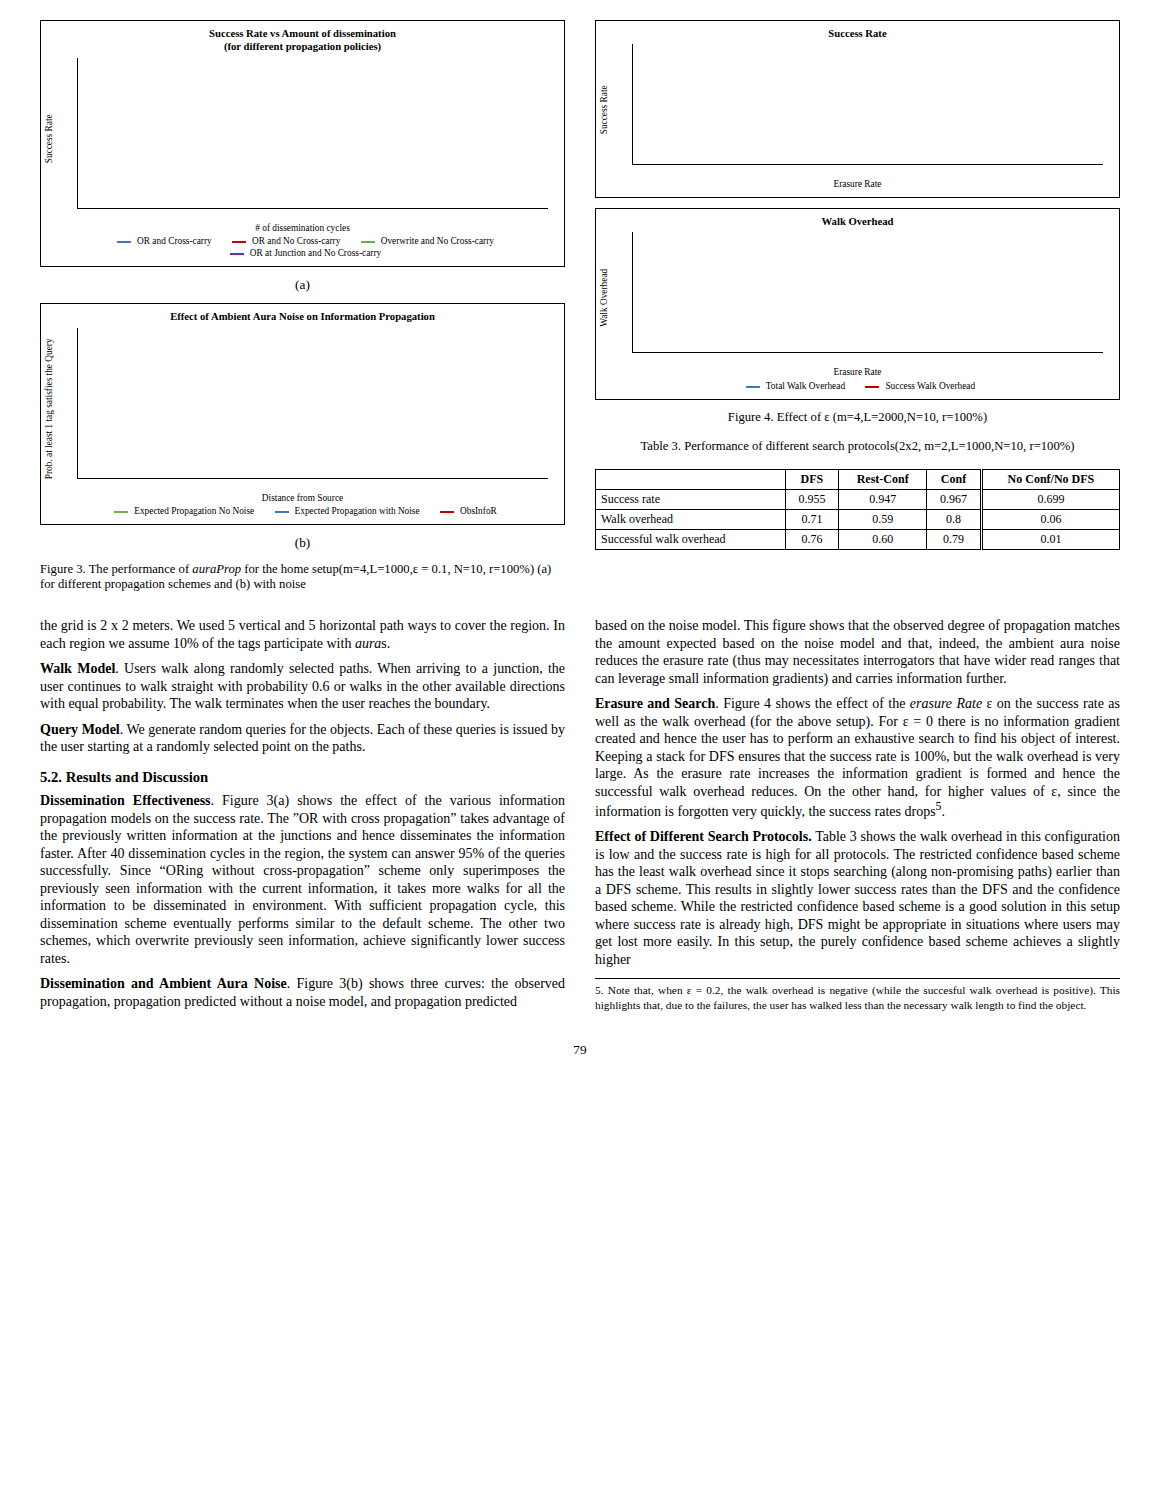Success Rate vs Amount of dissemination
(for different propagation policies)
Success Rate
# of dissemination cycles
OR and Cross-carry OR and No Cross-carry Overwrite and No Cross-carry OR at Junction and No Cross-carry
(a)
Effect of Ambient Aura Noise on Information Propagation
Prob. at least 1 tag satisfies the Query
Distance from Source
Expected Propagation No Noise Expected Propagation with Noise ObsInfoR
(b)
Figure 3. The performance of auraProp for the home setup(m=4,L=1000,ε = 0.1, N=10, r=100%) (a) for different propagation schemes and (b) with noise
Success Rate
Success Rate
Erasure Rate
Walk Overhead
Walk Overhead
Erasure Rate
Total Walk Overhead Success Walk Overhead
Figure 4. Effect of ε (m=4,L=2000,N=10, r=100%)
Table 3. Performance of different search protocols(2x2, m=2,L=1000,N=10, r=100%)
| | DFS | Rest-Conf | Conf | No Conf/No DFS |
| --- | --- | --- | --- | --- |
| Success rate | 0.955 | 0.947 | 0.967 | 0.699 |
| Walk overhead | 0.71 | 0.59 | 0.8 | 0.06 |
| Successful walk overhead | 0.76 | 0.60 | 0.79 | 0.01 |
the grid is 2 x 2 meters. We used 5 vertical and 5 horizontal path ways to cover the region. In each region we assume 10% of the tags participate with auras.
Walk Model. Users walk along randomly selected paths. When arriving to a junction, the user continues to walk straight with probability 0.6 or walks in the other available directions with equal probability. The walk terminates when the user reaches the boundary.
Query Model. We generate random queries for the objects. Each of these queries is issued by the user starting at a randomly selected point on the paths.
5.2. Results and Discussion
Dissemination Effectiveness. Figure 3(a) shows the effect of the various information propagation models on the success rate. The ”OR with cross propagation” takes advantage of the previously written information at the junctions and hence disseminates the information faster. After 40 dissemination cycles in the region, the system can answer 95% of the queries successfully. Since “ORing without cross-propagation” scheme only superimposes the previously seen information with the current information, it takes more walks for all the information to be disseminated in environment. With sufficient propagation cycle, this dissemination scheme eventually performs similar to the default scheme. The other two schemes, which overwrite previously seen information, achieve significantly lower success rates.
Dissemination and Ambient Aura Noise. Figure 3(b) shows three curves: the observed propagation, propagation predicted without a noise model, and propagation predicted
based on the noise model. This figure shows that the observed degree of propagation matches the amount expected based on the noise model and that, indeed, the ambient aura noise reduces the erasure rate (thus may necessitates interrogators that have wider read ranges that can leverage small information gradients) and carries information further.
Erasure and Search. Figure 4 shows the effect of the erasure Rate ε on the success rate as well as the walk overhead (for the above setup). For ε = 0 there is no information gradient created and hence the user has to perform an exhaustive search to find his object of interest. Keeping a stack for DFS ensures that the success rate is 100%, but the walk overhead is very large. As the erasure rate increases the information gradient is formed and hence the successful walk overhead reduces. On the other hand, for higher values of ε, since the information is forgotten very quickly, the success rates drops5.
Effect of Different Search Protocols. Table 3 shows the walk overhead in this configuration is low and the success rate is high for all protocols. The restricted confidence based scheme has the least walk overhead since it stops searching (along non-promising paths) earlier than a DFS scheme. This results in slightly lower success rates than the DFS and the confidence based scheme. While the restricted confidence based scheme is a good solution in this setup where success rate is already high, DFS might be appropriate in situations where users may get lost more easily. In this setup, the purely confidence based scheme achieves a slightly higher
5. Note that, when ε = 0.2, the walk overhead is negative (while the succesful walk overhead is positive). This highlights that, due to the failures, the user has walked less than the necessary walk length to find the object.
79